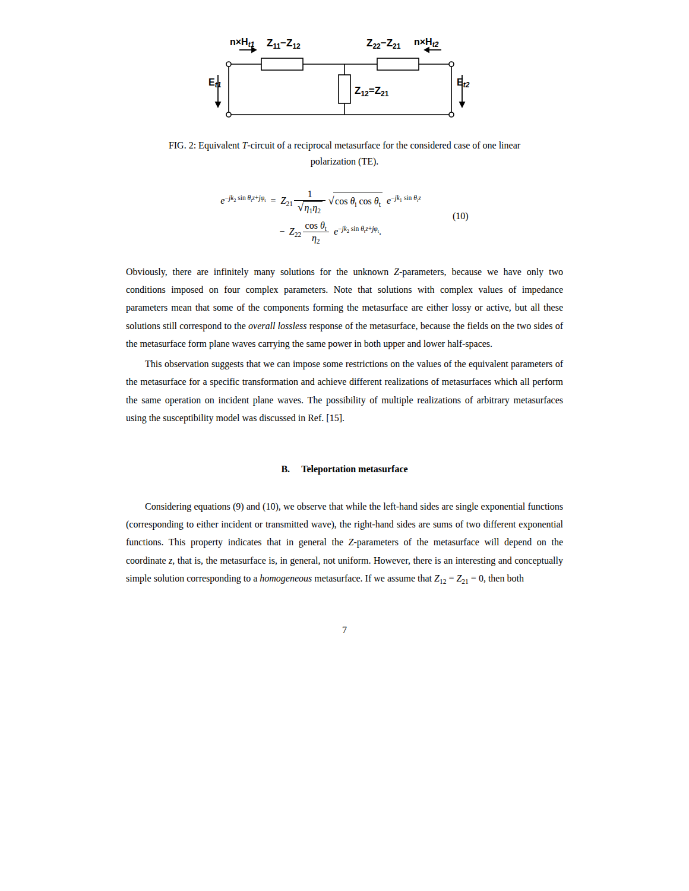n×Ht1 n×Ht2 Et1 Et2 Z11−Z12 Z22−Z21 Z12=Z21
FIG. 2: Equivalent T-circuit of a reciprocal metasurface for the considered case of one linear polarization (TE).
e−jk2 sin θtz+jφt = Z21 1 η1η2 cos θi cos θt e−jk1 sin θiz
− Z22 cos θt η2 e−jk2 sin θtz+jφt.
(10)
Obviously, there are infinitely many solutions for the unknown Z-parameters, because we have only two conditions imposed on four complex parameters. Note that solutions with complex values of impedance parameters mean that some of the components forming the metasurface are either lossy or active, but all these solutions still correspond to the overall lossless response of the metasurface, because the fields on the two sides of the metasurface form plane waves carrying the same power in both upper and lower half-spaces.
This observation suggests that we can impose some restrictions on the values of the equivalent parameters of the metasurface for a specific transformation and achieve different realizations of metasurfaces which all perform the same operation on incident plane waves. The possibility of multiple realizations of arbitrary metasurfaces using the susceptibility model was discussed in Ref. [15].
B. Teleportation metasurface
Considering equations (9) and (10), we observe that while the left-hand sides are single exponential functions (corresponding to either incident or transmitted wave), the right-hand sides are sums of two different exponential functions. This property indicates that in general the Z-parameters of the metasurface will depend on the coordinate z, that is, the metasurface is, in general, not uniform. However, there is an interesting and conceptually simple solution corresponding to a homogeneous metasurface. If we assume that Z12 = Z21 = 0, then both
7